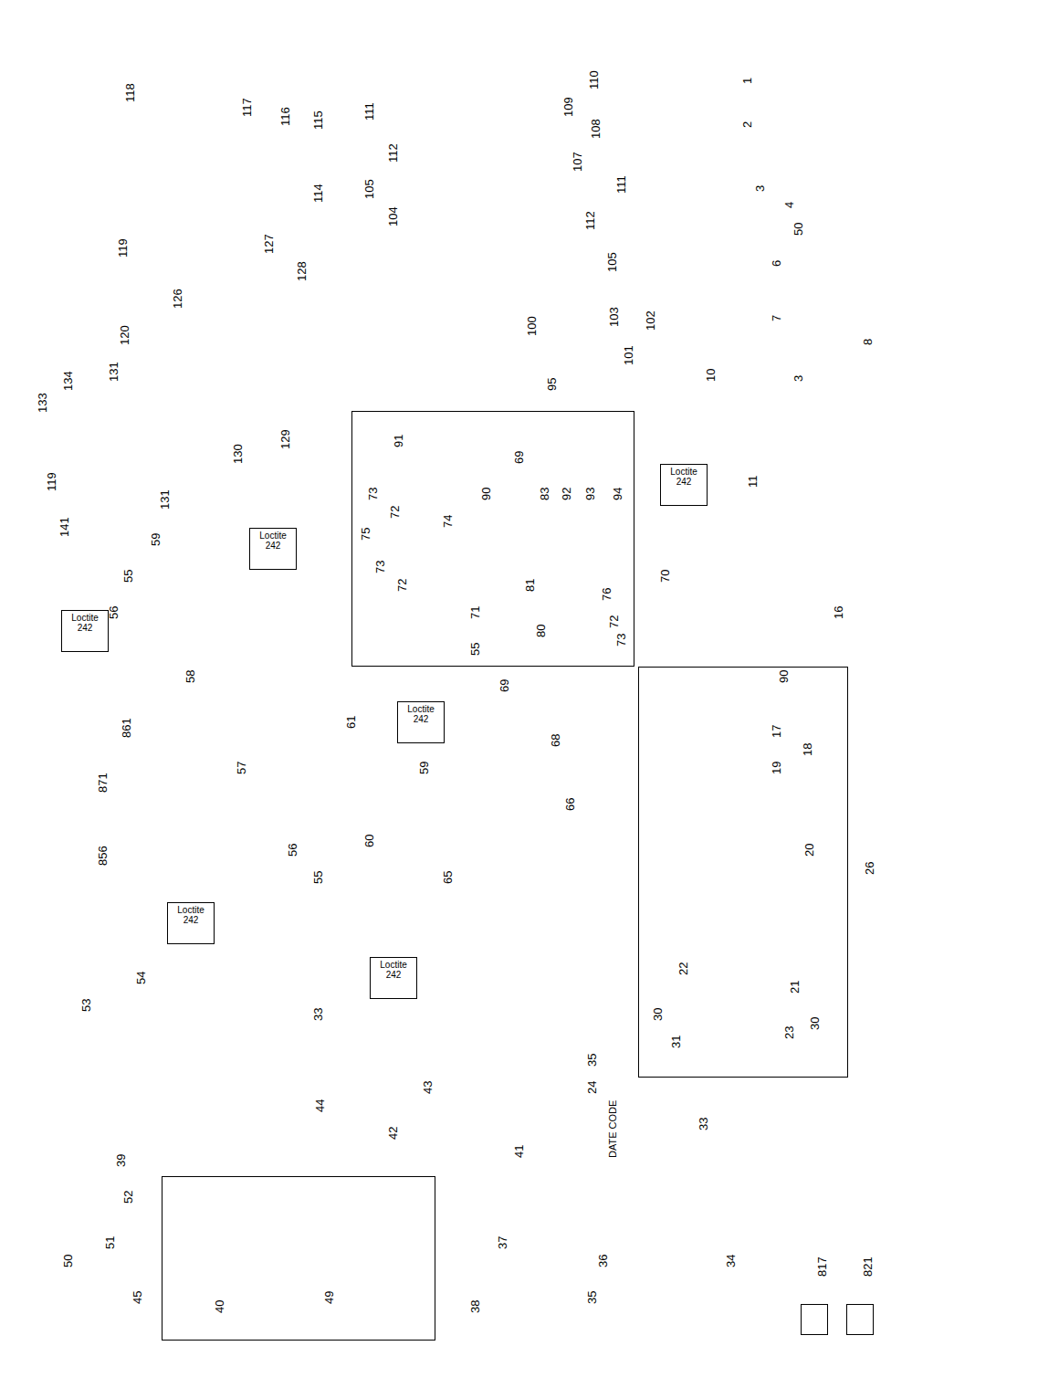1
2
3
4
50
6
7
8
3
10
11
110
109
108
107
111
112
105
102
103
101
95
100
118
117
116
115
111
112
105
104
114
127
119
126
128
120
131
134
133
129
130
119
131
141
91
69
73
72
90
83
92
93
94
75
74
73
72
81
76
70
71
80
72
73
55
Loctite242
Loctite242
Loctite242
Loctite242
Loctite242
Loctite242
59
55
56
58
57
61
59
56
60
55
65
69
68
66
861
871
856
16
90
17
18
19
20
26
22
21
30
30
23
31
54
53
33
44
43
35
24
39
42
41
52
51
50
45
40
49
37
38
35
36
33
34
DATE CODE
817
821